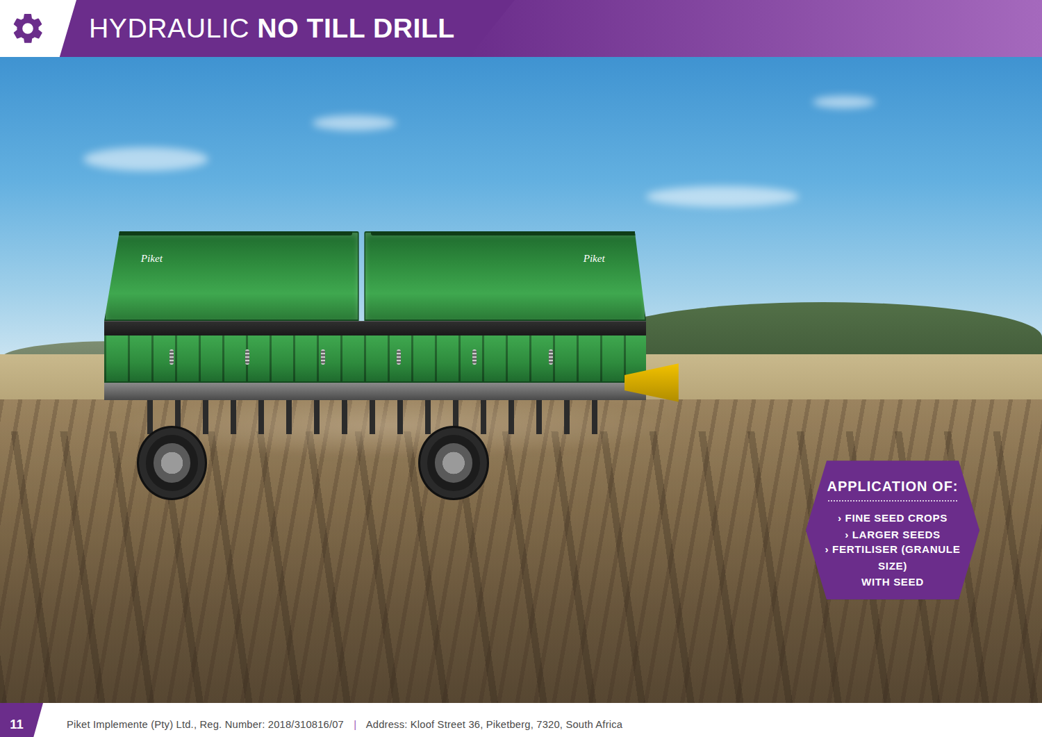HYDRAULIC NO TILL DRILL
Piket
Piket
APPLICATION OF:
FINE SEED CROPS
LARGER SEEDS
FERTILISER (GRANULE SIZE)WITH SEED
11
Piket Implemente (Pty) Ltd., Reg. Number: 2018/310816/07 | Address: Kloof Street 36, Piketberg, 7320, South Africa